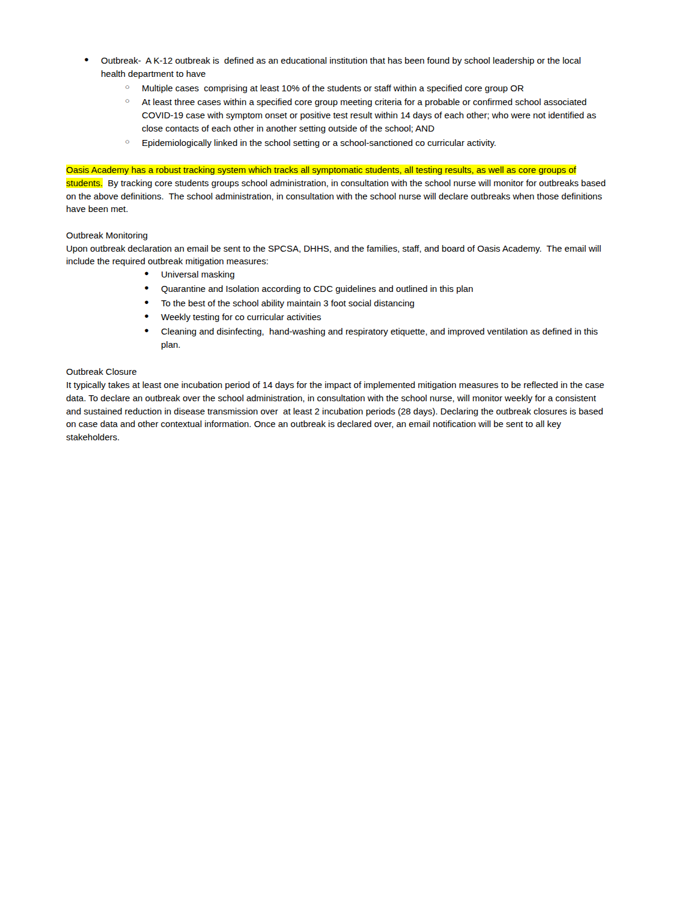Outbreak- A K-12 outbreak is defined as an educational institution that has been found by school leadership or the local health department to have
Multiple cases comprising at least 10% of the students or staff within a specified core group OR
At least three cases within a specified core group meeting criteria for a probable or confirmed school associated COVID-19 case with symptom onset or positive test result within 14 days of each other; who were not identified as close contacts of each other in another setting outside of the school; AND
Epidemiologically linked in the school setting or a school-sanctioned co curricular activity.
Oasis Academy has a robust tracking system which tracks all symptomatic students, all testing results, as well as core groups of students. By tracking core students groups school administration, in consultation with the school nurse will monitor for outbreaks based on the above definitions. The school administration, in consultation with the school nurse will declare outbreaks when those definitions have been met.
Outbreak Monitoring
Upon outbreak declaration an email be sent to the SPCSA, DHHS, and the families, staff, and board of Oasis Academy. The email will include the required outbreak mitigation measures:
Universal masking
Quarantine and Isolation according to CDC guidelines and outlined in this plan
To the best of the school ability maintain 3 foot social distancing
Weekly testing for co curricular activities
Cleaning and disinfecting, hand-washing and respiratory etiquette, and improved ventilation as defined in this plan.
Outbreak Closure
It typically takes at least one incubation period of 14 days for the impact of implemented mitigation measures to be reflected in the case data. To declare an outbreak over the school administration, in consultation with the school nurse, will monitor weekly for a consistent and sustained reduction in disease transmission over at least 2 incubation periods (28 days). Declaring the outbreak closures is based on case data and other contextual information. Once an outbreak is declared over, an email notification will be sent to all key stakeholders.